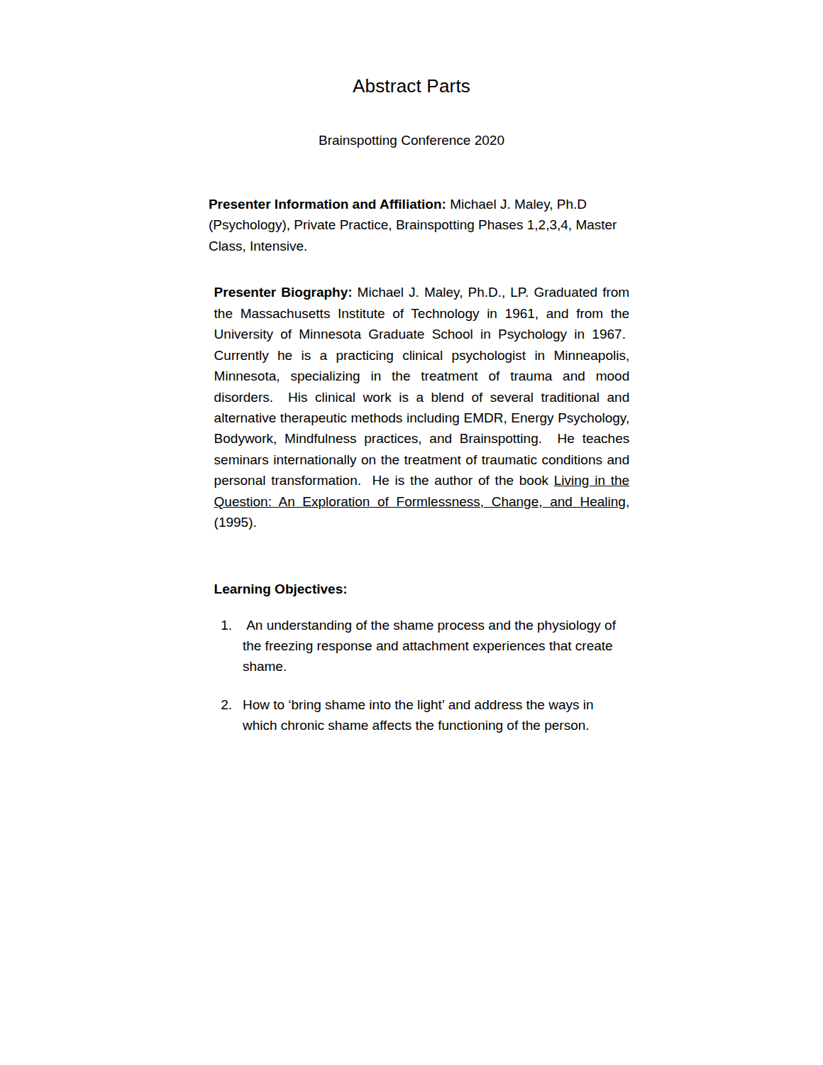Abstract Parts
Brainspotting Conference 2020
Presenter Information and Affiliation: Michael J. Maley, Ph.D (Psychology), Private Practice, Brainspotting Phases 1,2,3,4, Master Class, Intensive.
Presenter Biography: Michael J. Maley, Ph.D., LP. Graduated from the Massachusetts Institute of Technology in 1961, and from the University of Minnesota Graduate School in Psychology in 1967. Currently he is a practicing clinical psychologist in Minneapolis, Minnesota, specializing in the treatment of trauma and mood disorders. His clinical work is a blend of several traditional and alternative therapeutic methods including EMDR, Energy Psychology, Bodywork, Mindfulness practices, and Brainspotting. He teaches seminars internationally on the treatment of traumatic conditions and personal transformation. He is the author of the book Living in the Question: An Exploration of Formlessness, Change, and Healing, (1995).
Learning Objectives:
An understanding of the shame process and the physiology of the freezing response and attachment experiences that create shame.
How to ‘bring shame into the light’ and address the ways in which chronic shame affects the functioning of the person.